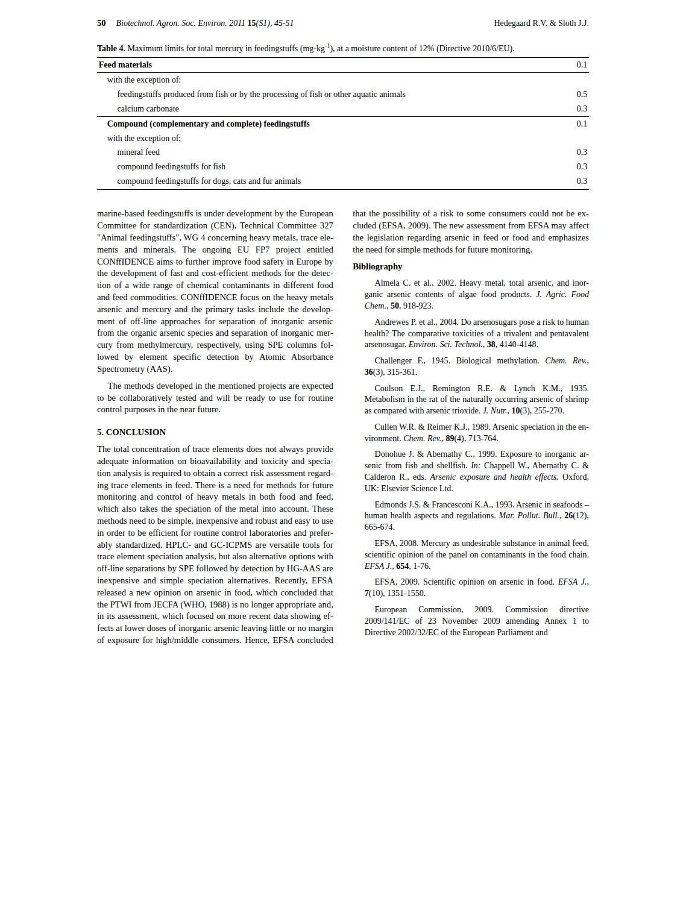50 Biotechnol. Agron. Soc. Environ. 2011 15(S1), 45-51 Hedegaard R.V. & Sloth J.J.
Table 4. Maximum limits for total mercury in feedingstuffs (mg·kg-1), at a moisture content of 12% (Directive 2010/6/EU).
| Feed materials | 0.1 |
| with the exception of: | |
| feedingstuffs produced from fish or by the processing of fish or other aquatic animals | 0.5 |
| calcium carbonate | 0.3 |
| Compound (complementary and complete) feedingstuffs | 0.1 |
| with the exception of: | |
| mineral feed | 0.3 |
| compound feedingstuffs for fish | 0.3 |
| compound feedingstuffs for dogs, cats and fur animals | 0.3 |
marine-based feedingstuffs is under development by the European Committee for standardization (CEN), Technical Committee 327 "Animal feedingstuffs", WG 4 concerning heavy metals, trace elements and minerals. The ongoing EU FP7 project entitled CONffIDENCE aims to further improve food safety in Europe by the development of fast and cost-efficient methods for the detection of a wide range of chemical contaminants in different food and feed commodities. CONffIDENCE focus on the heavy metals arsenic and mercury and the primary tasks include the development of off-line approaches for separation of inorganic arsenic from the organic arsenic species and separation of inorganic mercury from methylmercury, respectively, using SPE columns followed by element specific detection by Atomic Absorbance Spectrometry (AAS).
The methods developed in the mentioned projects are expected to be collaboratively tested and will be ready to use for routine control purposes in the near future.
5. CONCLUSION
The total concentration of trace elements does not always provide adequate information on bioavailability and toxicity and speciation analysis is required to obtain a correct risk assessment regarding trace elements in feed. There is a need for methods for future monitoring and control of heavy metals in both food and feed, which also takes the speciation of the metal into account. These methods need to be simple, inexpensive and robust and easy to use in order to be efficient for routine control laboratories and preferably standardized. HPLC- and GC-ICPMS are versatile tools for trace element speciation analysis, but also alternative options with off-line separations by SPE followed by detection by HG-AAS are inexpensive and simple speciation alternatives. Recently, EFSA released a new opinion on arsenic in food, which concluded that the PTWI from JECFA (WHO, 1988) is no longer appropriate and, in its assessment, which focused on more recent data showing effects at lower doses of inorganic arsenic leaving little or no margin of exposure for high/middle consumers. Hence, EFSA concluded that the possibility of a risk to some consumers could not be excluded (EFSA, 2009). The new assessment from EFSA may affect the legislation regarding arsenic in feed or food and emphasizes the need for simple methods for future monitoring.
Bibliography
Almela C. et al., 2002. Heavy metal, total arsenic, and inorganic arsenic contents of algae food products. J. Agric. Food Chem., 50, 918-923.
Andrewes P. et al., 2004. Do arsenosugars pose a risk to human health? The comparative toxicities of a trivalent and pentavalent arsenosugar. Environ. Sci. Technol., 38, 4140-4148.
Challenger F., 1945. Biological methylation. Chem. Rev., 36(3), 315-361.
Coulson E.J., Remington R.E. & Lynch K.M., 1935. Metabolism in the rat of the naturally occurring arsenic of shrimp as compared with arsenic trioxide. J. Nutr., 10(3), 255-270.
Cullen W.R. & Reimer K.J., 1989. Arsenic speciation in the environment. Chem. Rev., 89(4), 713-764.
Donohue J. & Abernathy C., 1999. Exposure to inorganic arsenic from fish and shellfish. In: Chappell W., Abernathy C. & Calderon R., eds. Arsenic exposure and health effects. Oxford, UK: Elsevier Science Ltd.
Edmonds J.S. & Francesconi K.A., 1993. Arsenic in seafoods – human health aspects and regulations. Mar. Pollut. Bull., 26(12), 665-674.
EFSA, 2008. Mercury as undesirable substance in animal feed, scientific opinion of the panel on contaminants in the food chain. EFSA J., 654, 1-76.
EFSA, 2009. Scientific opinion on arsenic in food. EFSA J., 7(10), 1351-1550.
European Commission, 2009. Commission directive 2009/141/EC of 23 November 2009 amending Annex 1 to Directive 2002/32/EC of the European Parliament and